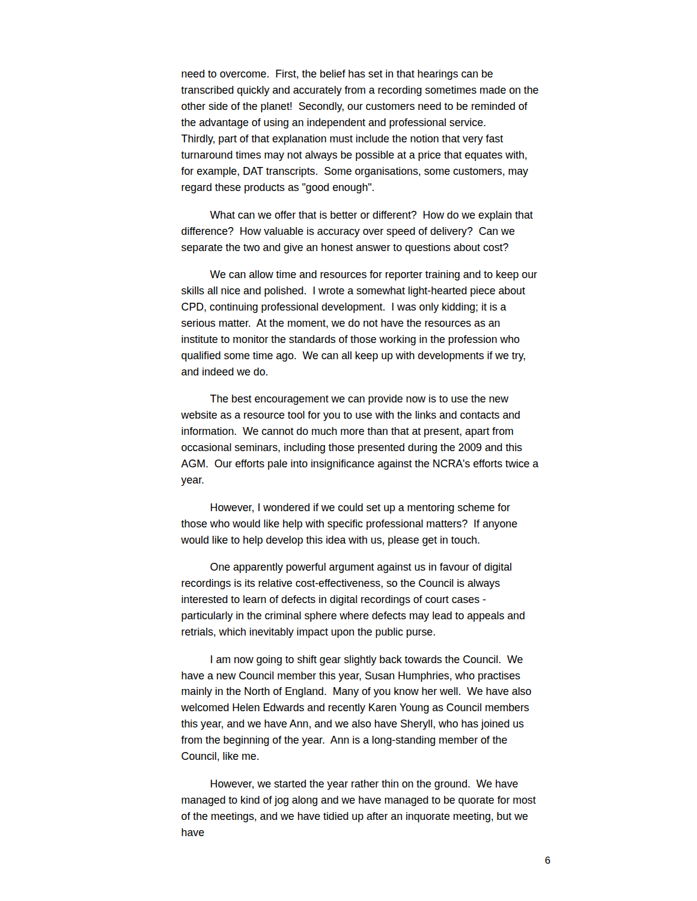need to overcome. First, the belief has set in that hearings can be transcribed quickly and accurately from a recording sometimes made on the other side of the planet! Secondly, our customers need to be reminded of the advantage of using an independent and professional service.
Thirdly, part of that explanation must include the notion that very fast turnaround times may not always be possible at a price that equates with, for example, DAT transcripts. Some organisations, some customers, may regard these products as "good enough".
What can we offer that is better or different? How do we explain that difference? How valuable is accuracy over speed of delivery? Can we separate the two and give an honest answer to questions about cost?
We can allow time and resources for reporter training and to keep our skills all nice and polished. I wrote a somewhat light-hearted piece about CPD, continuing professional development. I was only kidding; it is a serious matter. At the moment, we do not have the resources as an institute to monitor the standards of those working in the profession who qualified some time ago. We can all keep up with developments if we try, and indeed we do.
The best encouragement we can provide now is to use the new website as a resource tool for you to use with the links and contacts and information. We cannot do much more than that at present, apart from occasional seminars, including those presented during the 2009 and this AGM. Our efforts pale into insignificance against the NCRA's efforts twice a year.
However, I wondered if we could set up a mentoring scheme for those who would like help with specific professional matters? If anyone would like to help develop this idea with us, please get in touch.
One apparently powerful argument against us in favour of digital recordings is its relative cost-effectiveness, so the Council is always interested to learn of defects in digital recordings of court cases - particularly in the criminal sphere where defects may lead to appeals and retrials, which inevitably impact upon the public purse.
I am now going to shift gear slightly back towards the Council. We have a new Council member this year, Susan Humphries, who practises mainly in the North of England. Many of you know her well. We have also welcomed Helen Edwards and recently Karen Young as Council members this year, and we have Ann, and we also have Sheryll, who has joined us from the beginning of the year. Ann is a long-standing member of the Council, like me.
However, we started the year rather thin on the ground. We have managed to kind of jog along and we have managed to be quorate for most of the meetings, and we have tidied up after an inquorate meeting, but we have
6